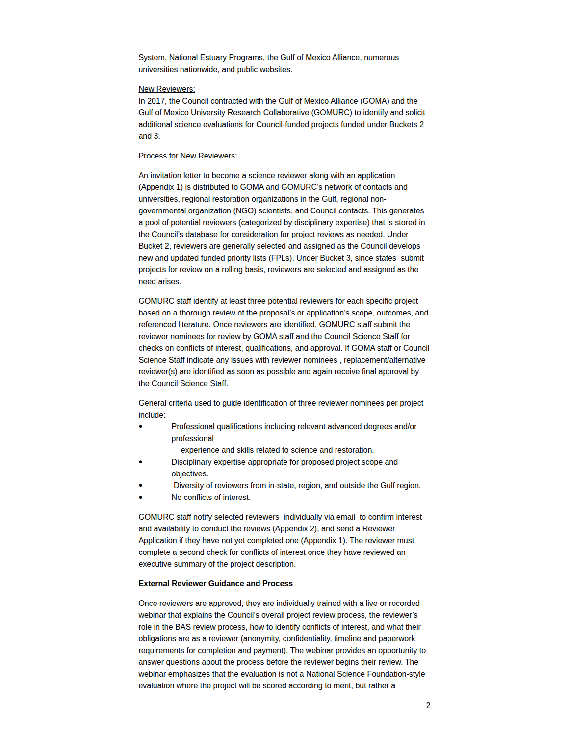System, National Estuary Programs, the Gulf of Mexico Alliance, numerous universities nationwide, and public websites.
New Reviewers:
In 2017, the Council contracted with the Gulf of Mexico Alliance (GOMA) and the Gulf of Mexico University Research Collaborative (GOMURC) to identify and solicit additional science evaluations for Council-funded projects funded under Buckets 2 and 3.
Process for New Reviewers:
An invitation letter to become a science reviewer along with an application (Appendix 1) is distributed to GOMA and GOMURC’s network of contacts and universities, regional restoration organizations in the Gulf, regional non-governmental organization (NGO) scientists, and Council contacts. This generates a pool of potential reviewers (categorized by disciplinary expertise) that is stored in the Council’s database for consideration for project reviews as needed. Under Bucket 2, reviewers are generally selected and assigned as the Council develops new and updated funded priority lists (FPLs). Under Bucket 3, since states submit projects for review on a rolling basis, reviewers are selected and assigned as the need arises.
GOMURC staff identify at least three potential reviewers for each specific project based on a thorough review of the proposal’s or application’s scope, outcomes, and referenced literature. Once reviewers are identified, GOMURC staff submit the reviewer nominees for review by GOMA staff and the Council Science Staff for checks on conflicts of interest, qualifications, and approval. If GOMA staff or Council Science Staff indicate any issues with reviewer nominees , replacement/alternative reviewer(s) are identified as soon as possible and again receive final approval by the Council Science Staff.
General criteria used to guide identification of three reviewer nominees per project include:
Professional qualifications including relevant advanced degrees and/or professionalexperience and skills related to science and restoration.
Disciplinary expertise appropriate for proposed project scope and objectives.
Diversity of reviewers from in-state, region, and outside the Gulf region.
No conflicts of interest.
GOMURC staff notify selected reviewers individually via email to confirm interest and availability to conduct the reviews (Appendix 2), and send a Reviewer Application if they have not yet completed one (Appendix 1). The reviewer must complete a second check for conflicts of interest once they have reviewed an executive summary of the project description.
External Reviewer Guidance and Process
Once reviewers are approved, they are individually trained with a live or recorded webinar that explains the Council’s overall project review process, the reviewer’s role in the BAS review process, how to identify conflicts of interest, and what their obligations are as a reviewer (anonymity, confidentiality, timeline and paperwork requirements for completion and payment). The webinar provides an opportunity to answer questions about the process before the reviewer begins their review. The webinar emphasizes that the evaluation is not a National Science Foundation-style evaluation where the project will be scored according to merit, but rather a
2